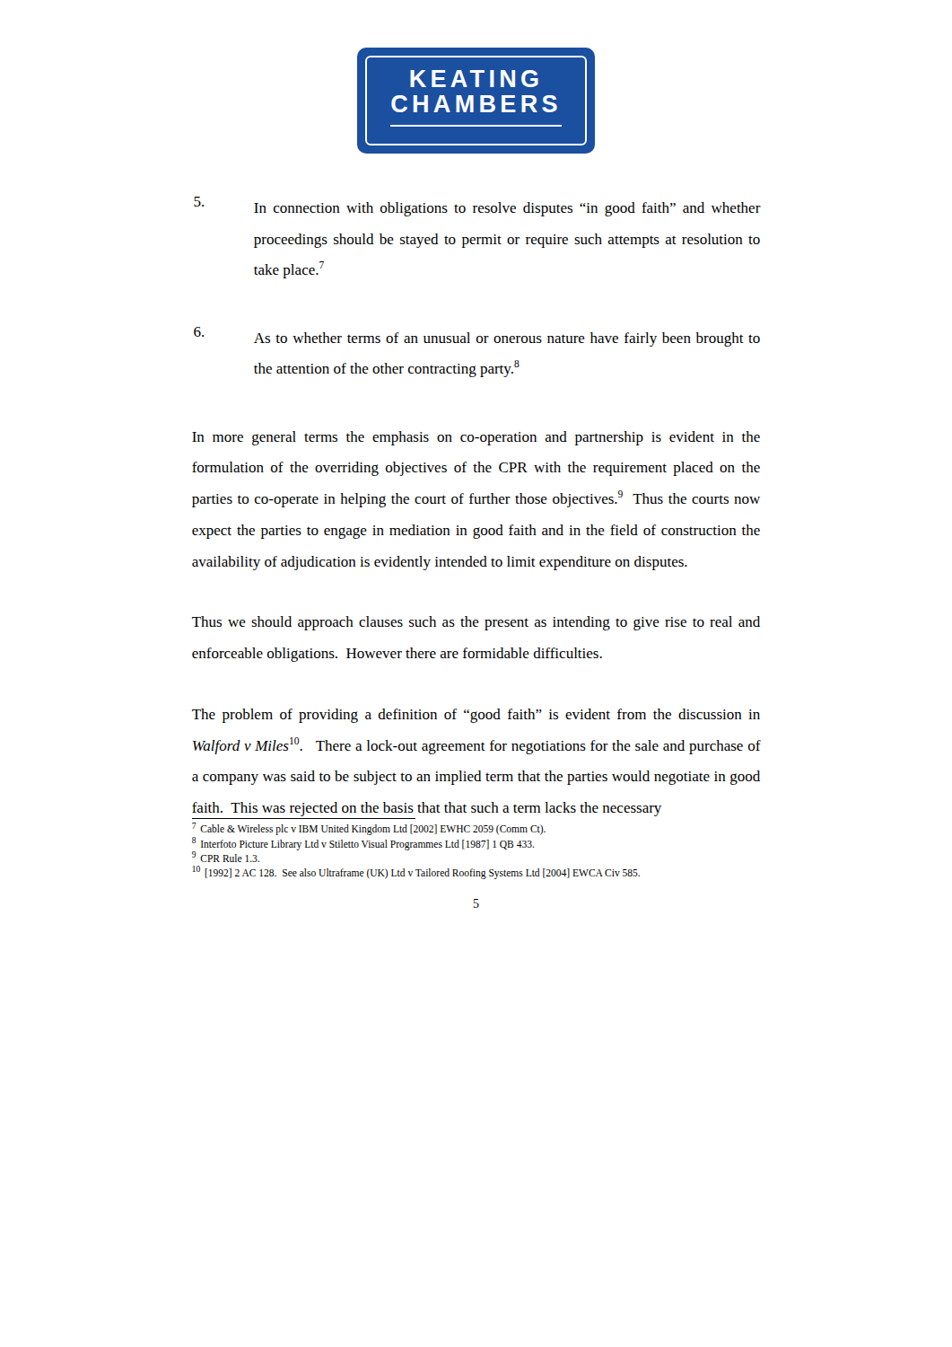Keating
Chambers
5. In connection with obligations to resolve disputes “in good faith” and whether proceedings should be stayed to permit or require such attempts at resolution to take place.7
6. As to whether terms of an unusual or onerous nature have fairly been brought to the attention of the other contracting party.8
In more general terms the emphasis on co-operation and partnership is evident in the formulation of the overriding objectives of the CPR with the requirement placed on the parties to co-operate in helping the court of further those objectives.9 Thus the courts now expect the parties to engage in mediation in good faith and in the field of construction the availability of adjudication is evidently intended to limit expenditure on disputes.
Thus we should approach clauses such as the present as intending to give rise to real and enforceable obligations. However there are formidable difficulties.
The problem of providing a definition of “good faith” is evident from the discussion in Walford v Miles10. There a lock-out agreement for negotiations for the sale and purchase of a company was said to be subject to an implied term that the parties would negotiate in good faith. This was rejected on the basis that that such a term lacks the necessary
7 Cable & Wireless plc v IBM United Kingdom Ltd [2002] EWHC 2059 (Comm Ct).
8 Interfoto Picture Library Ltd v Stiletto Visual Programmes Ltd [1987] 1 QB 433.
9 CPR Rule 1.3.
10 [1992] 2 AC 128. See also Ultraframe (UK) Ltd v Tailored Roofing Systems Ltd [2004] EWCA Civ 585.
5